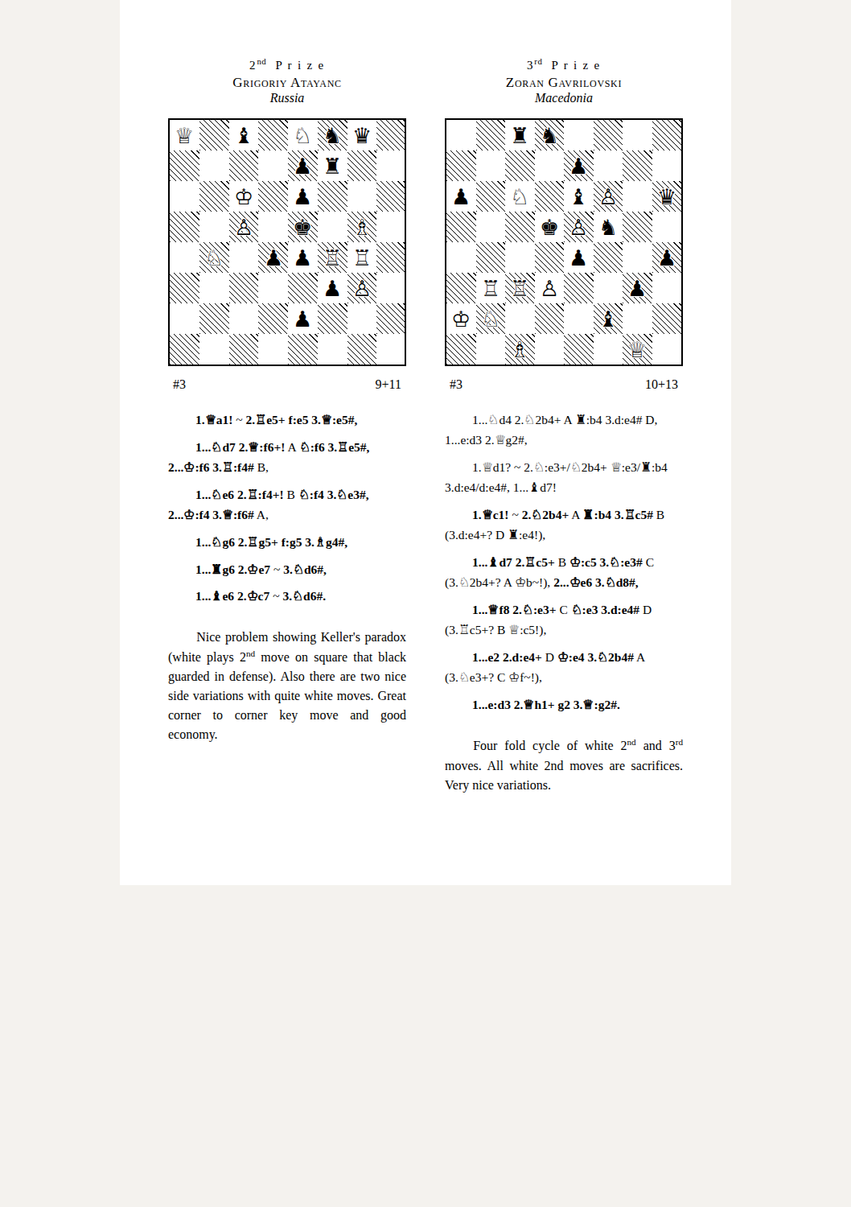2nd P r i z e
Grigoriy Atayanc
Russia
| ♕ | | ♝ | | ♘ | ♞ | ♛ | |
| | | | | ♟ | ♜ | | |
| | | ♔ | | ♟ | | | |
| | | ♙ | | ♚ | | ♗ | |
| | ♘ | | ♟ | ♟ | ♖ | ♖ | |
| | | | | | ♟ | ♙ | |
| | | | | ♟ | | | |
#3 9+11
1.♕a1! ~ 2.♖e5+ f:e5 3.♕:e5#,
1...♘d7 2.♕:f6+! A ♘:f6 3.♖e5#, 2...♔:f6 3.♖:f4# B,
1...♘e6 2.♖:f4+! B ♘:f4 3.♘e3#, 2...♔:f4 3.♕:f6# A,
1...♘g6 2.♖g5+ f:g5 3.♗g4#,
1...♜g6 2.♔e7 ~ 3.♘d6#,
1...♝e6 2.♔c7 ~ 3.♘d6#.
Nice problem showing Keller's paradox (white plays 2nd move on square that black guarded in defense). Also there are two nice side variations with quite white moves. Great corner to corner key move and good economy.
3rd P r i z e
Zoran Gavrilovski
Macedonia
| | | ♜ | ♞ | | | | |
| | | | | ♟ | | | |
| ♟ | | ♘ | | ♝ | ♙ | | ♛ |
| | | | ♚ | ♙ | ♞ | | |
| | | | | ♟ | | | ♟ |
| | ♖ | ♖ | ♙ | | | ♟ | |
| ♔ | ♘ | | | | ♝ | | |
| | | ♗ | | | | ♕ | |
#3 10+13
1...♘d4 2.♘2b4+ A ♜:b4 3.d:e4# D, 1...e:d3 2.♕g2#,
1.♕d1? ~ 2.♘:e3+/♘2b4+ ♕:e3/♜:b4 3.d:e4/d:e4#, 1...♝d7!
1.♕c1! ~ 2.♘2b4+ A ♜:b4 3.♖c5# B (3.d:e4+? D ♜:e4!),
1...♝d7 2.♖c5+ B ♔:c5 3.♘:e3# C (3.♘2b4+? A ♔b~!), 2...♔e6 3.♘d8#,
1...♕f8 2.♘:e3+ C ♘:e3 3.d:e4# D (3.♖c5+? B ♕:c5!),
1...e2 2.d:e4+ D ♔:e4 3.♘2b4# A (3.♘e3+? C ♔f~!),
1...e:d3 2.♕h1+ g2 3.♕:g2#.
Four fold cycle of white 2nd and 3rd moves. All white 2nd moves are sacrifices. Very nice variations.